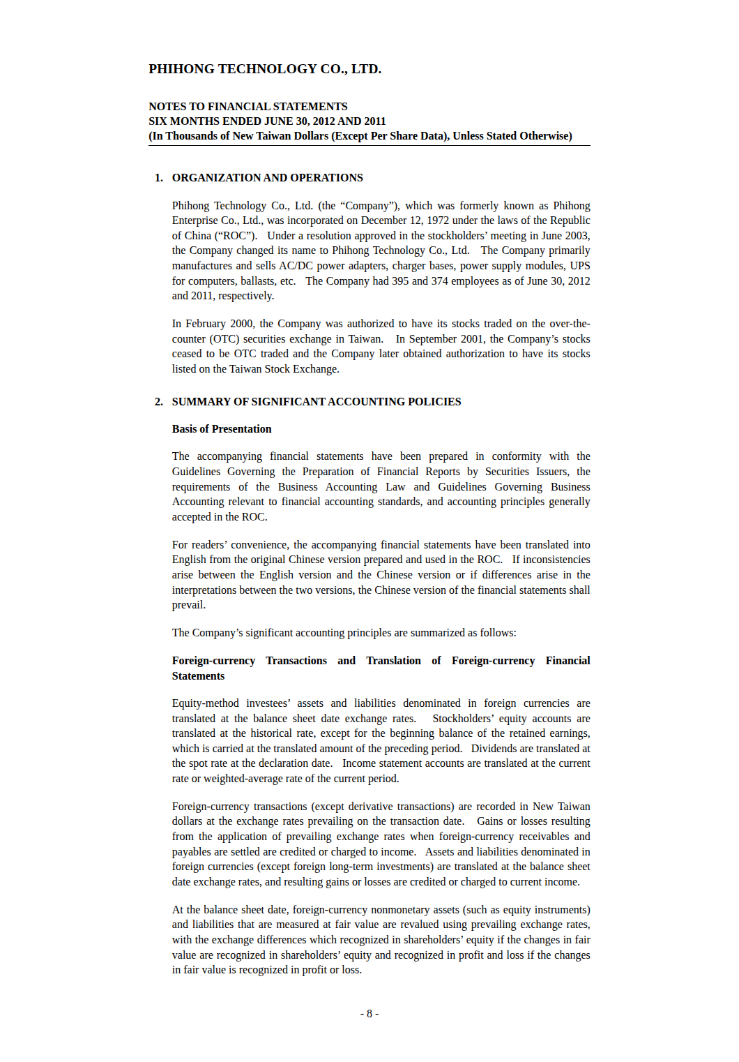PHIHONG TECHNOLOGY CO., LTD.
NOTES TO FINANCIAL STATEMENTS
SIX MONTHS ENDED JUNE 30, 2012 AND 2011
(In Thousands of New Taiwan Dollars (Except Per Share Data), Unless Stated Otherwise)
Organization and Operations
Phihong Technology Co., Ltd. (the “Company”), which was formerly known as Phihong Enterprise Co., Ltd., was incorporated on December 12, 1972 under the laws of the Republic of China (“ROC”). Under a resolution approved in the stockholders’ meeting in June 2003, the Company changed its name to Phihong Technology Co., Ltd. The Company primarily manufactures and sells AC/DC power adapters, charger bases, power supply modules, UPS for computers, ballasts, etc. The Company had 395 and 374 employees as of June 30, 2012 and 2011, respectively.
In February 2000, the Company was authorized to have its stocks traded on the over-the-counter (OTC) securities exchange in Taiwan. In September 2001, the Company’s stocks ceased to be OTC traded and the Company later obtained authorization to have its stocks listed on the Taiwan Stock Exchange.
Summary of Significant Accounting Policies
Basis of Presentation
The accompanying financial statements have been prepared in conformity with the Guidelines Governing the Preparation of Financial Reports by Securities Issuers, the requirements of the Business Accounting Law and Guidelines Governing Business Accounting relevant to financial accounting standards, and accounting principles generally accepted in the ROC.
For readers’ convenience, the accompanying financial statements have been translated into English from the original Chinese version prepared and used in the ROC. If inconsistencies arise between the English version and the Chinese version or if differences arise in the interpretations between the two versions, the Chinese version of the financial statements shall prevail.
The Company’s significant accounting principles are summarized as follows:
Foreign-currency Transactions and Translation of Foreign-currency Financial Statements
Equity-method investees’ assets and liabilities denominated in foreign currencies are translated at the balance sheet date exchange rates. Stockholders’ equity accounts are translated at the historical rate, except for the beginning balance of the retained earnings, which is carried at the translated amount of the preceding period. Dividends are translated at the spot rate at the declaration date. Income statement accounts are translated at the current rate or weighted-average rate of the current period.
Foreign-currency transactions (except derivative transactions) are recorded in New Taiwan dollars at the exchange rates prevailing on the transaction date. Gains or losses resulting from the application of prevailing exchange rates when foreign-currency receivables and payables are settled are credited or charged to income. Assets and liabilities denominated in foreign currencies (except foreign long-term investments) are translated at the balance sheet date exchange rates, and resulting gains or losses are credited or charged to current income.
At the balance sheet date, foreign-currency nonmonetary assets (such as equity instruments) and liabilities that are measured at fair value are revalued using prevailing exchange rates, with the exchange differences which recognized in shareholders’ equity if the changes in fair value are recognized in shareholders’ equity and recognized in profit and loss if the changes in fair value is recognized in profit or loss.
- 8 -